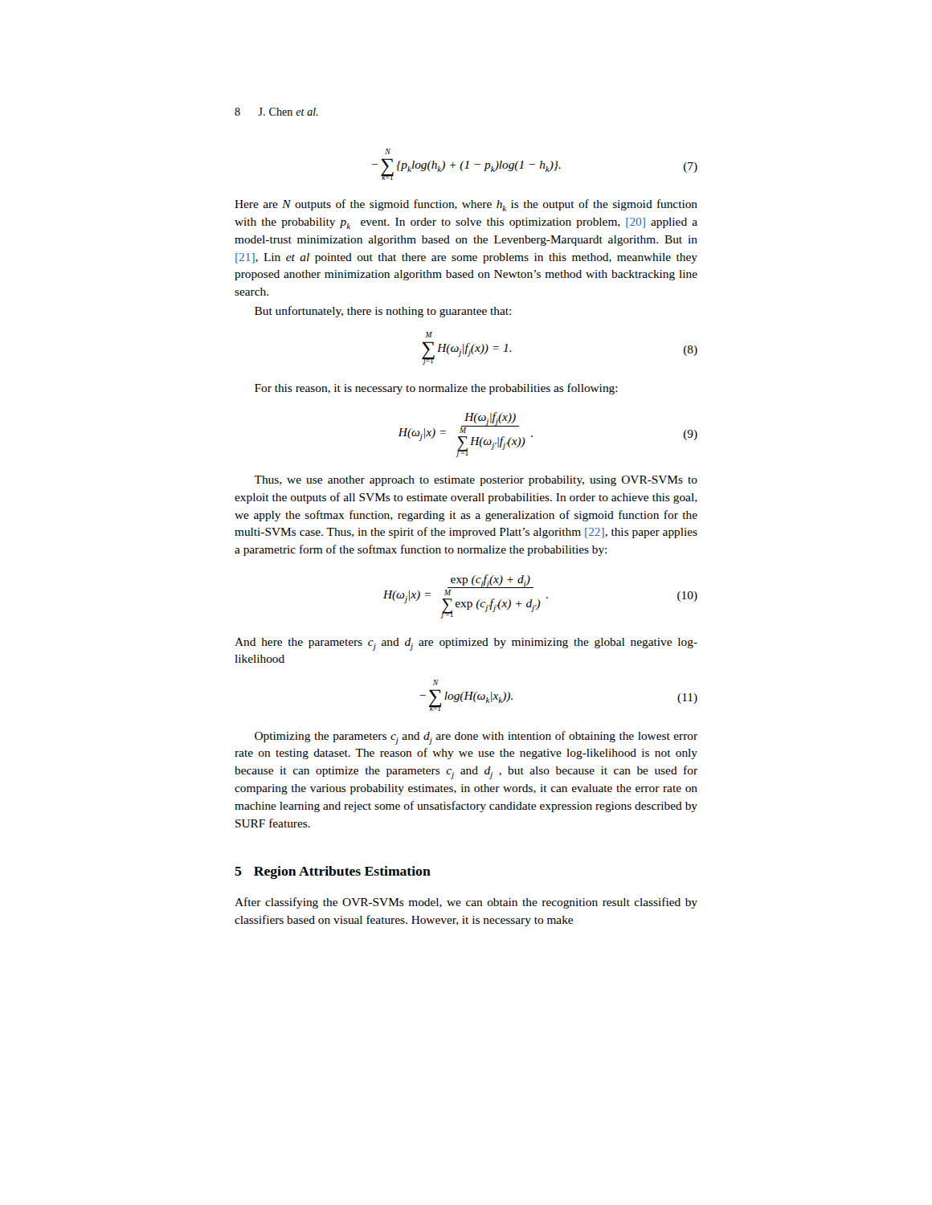8 J. Chen et al.
−N∑k=1{pklog(hk) + (1 − pk)log(1 − hk)}.
(7)
Here are N outputs of the sigmoid function, where hk is the output of the sigmoid function with the probability pk event. In order to solve this optimization problem, [20] applied a model-trust minimization algorithm based on the Levenberg-Marquardt algorithm. But in [21], Lin et al pointed out that there are some problems in this method, meanwhile they proposed another minimization algorithm based on Newton’s method with backtracking line search.
But unfortunately, there is nothing to guarantee that:
M∑j=1 H(ωj|fj(x)) = 1.
(8)
For this reason, it is necessary to normalize the probabilities as following:
H(ωj|x) = H(ωj|fj(x)) M∑j′=1 H(ωj′|fj′(x)) .
(9)
Thus, we use another approach to estimate posterior probability, using OVR-SVMs to exploit the outputs of all SVMs to estimate overall probabilities. In order to achieve this goal, we apply the softmax function, regarding it as a generalization of sigmoid function for the multi-SVMs case. Thus, in the spirit of the improved Platt’s algorithm [22], this paper applies a parametric form of the softmax function to normalize the probabilities by:
H(ωj|x) = exp (cjfj(x) + dj) M∑j′=1 exp (cj′fj′(x) + dj′) .
(10)
And here the parameters cj and dj are optimized by minimizing the global negative log-likelihood
−N∑k=1 log(H(ωk|xk)).
(11)
Optimizing the parameters cj and dj are done with intention of obtaining the lowest error rate on testing dataset. The reason of why we use the negative log-likelihood is not only because it can optimize the parameters cj and dj , but also because it can be used for comparing the various probability estimates, in other words, it can evaluate the error rate on machine learning and reject some of unsatisfactory candidate expression regions described by SURF features.
5 Region Attributes Estimation
After classifying the OVR-SVMs model, we can obtain the recognition result classified by classifiers based on visual features. However, it is necessary to make